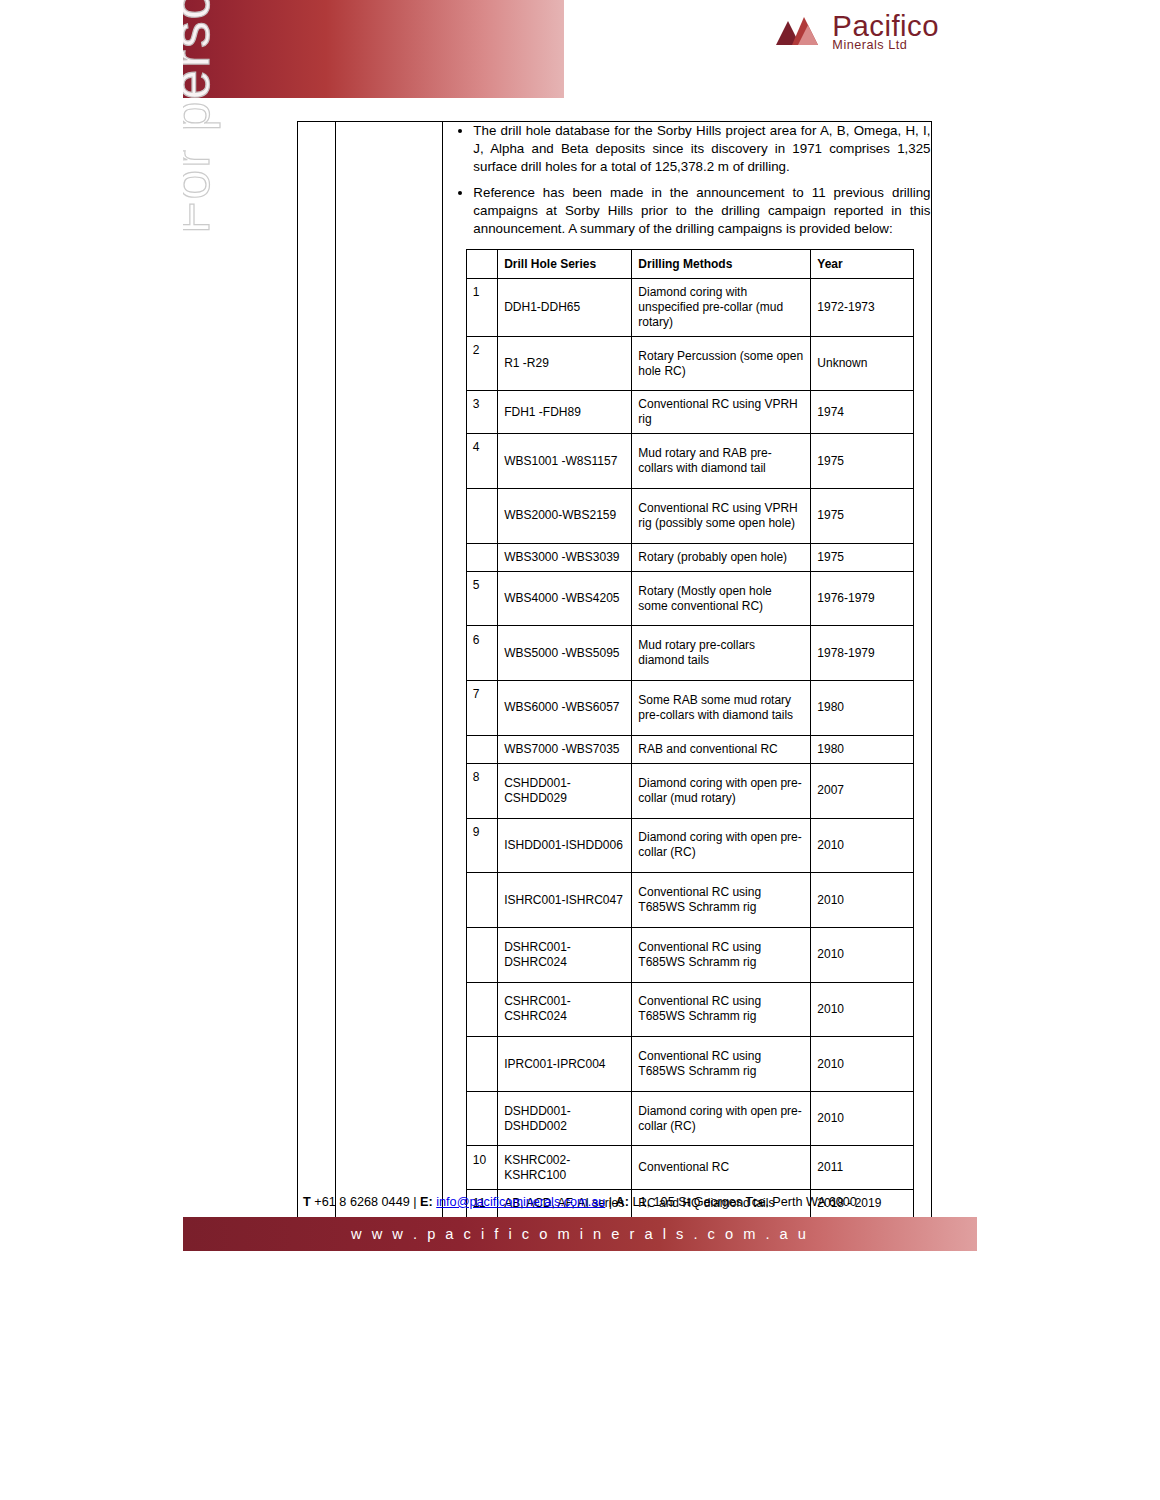Pacifico
Minerals Ltd
For personal use only
| | | The drill hole database for the Sorby Hills project area for A, B, Omega, H, I, J, Alpha and Beta deposits since its discovery in 1971 comprises 1,325 surface drill holes for a total of 125,378.2 m of drilling. Reference has been made in the announcement to 11 previous drilling campaigns at Sorby Hills prior to the drilling campaign reported in this announcement. A summary of the drilling campaigns is provided below: / / Drill Hole Series / Drilling Methods / Year / / --- / --- / --- / --- / / 1 / DDH1-DDH65 / Diamond coring with unspecified pre-collar (mud rotary) / 1972-1973 / / 2 / R1 -R29 / Rotary Percussion (some open hole RC) / Unknown / / 3 / FDH1 -FDH89 / Conventional RC using VPRH rig / 1974 / / 4 / WBS1001 -W8S1157 / Mud rotary and RAB pre-collars with diamond tail / 1975 / / / WBS2000-WBS2159 / Conventional RC using VPRH rig (possibly some open hole) / 1975 / / / WBS3000 -WBS3039 / Rotary (probably open hole) / 1975 / / 5 / WBS4000 -WBS4205 / Rotary (Mostly open hole some conventional RC) / 1976-1979 / / 6 / WBS5000 -WBS5095 / Mud rotary pre-collars diamond tails / 1978-1979 / / 7 / WBS6000 -WBS6057 / Some RAB some mud rotary pre-collars with diamond tails / 1980 / / / WBS7000 -WBS7035 / RAB and conventional RC / 1980 / / 8 / CSHDD001-CSHDD029 / Diamond coring with open pre-collar (mud rotary) / 2007 / / 9 / ISHDD001-ISHDD006 / Diamond coring with open pre-collar (RC) / 2010 / / / ISHRC001-ISHRC047 / Conventional RC using T685WS Schramm rig / 2010 / / / DSHRC001-DSHRC024 / Conventional RC using T685WS Schramm rig / 2010 / / / CSHRC001-CSHRC024 / Conventional RC using T685WS Schramm rig / 2010 / / / IPRC001-IPRC004 / Conventional RC using T685WS Schramm rig / 2010 / / / DSHDD001-DSHDD002 / Diamond coring with open pre-collar (RC) / 2010 / / 10 / KSHRC002-KSHRC100 / Conventional RC / 2011 / / 11 / AB, ACD, AF, AI series / RC and HQ diamond tails / 2018 - 2019 / / 12 / Phase III 2019 / RC / 2019 / |
T +61 8 6268 0449 | E: info@pacificominerals.com.au | A: L1, 105 St Georges Tce, Perth WA 6000
w w w . p a c i f i c o m i n e r a l s . c o m . a u